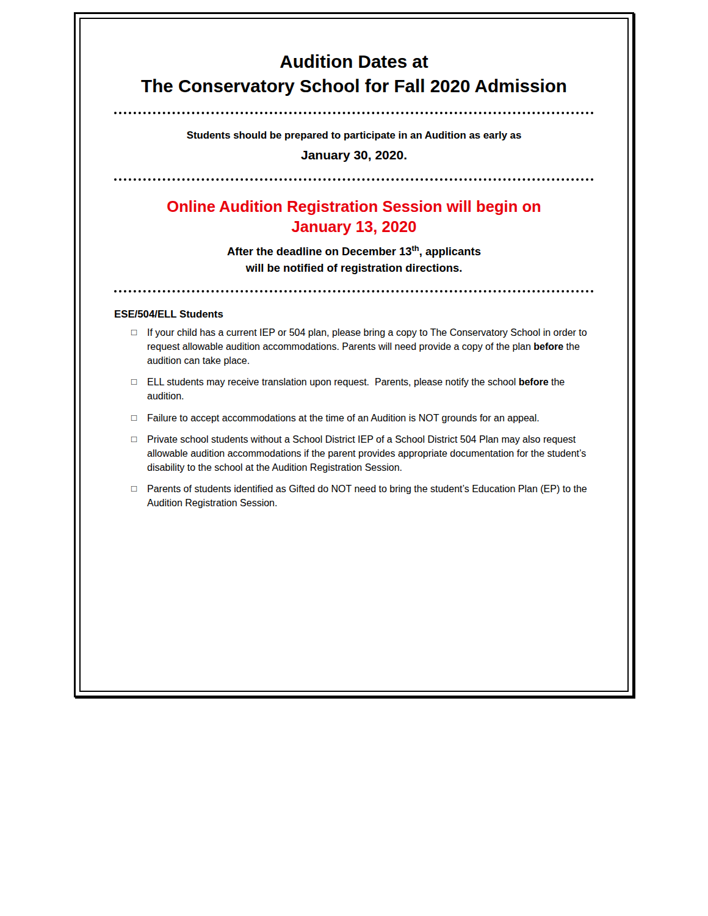Audition Dates at
The Conservatory School for Fall 2020 Admission
Students should be prepared to participate in an Audition as early as January 30, 2020.
Online Audition Registration Session will begin on
January 13, 2020
After the deadline on December 13th, applicants
will be notified of registration directions.
ESE/504/ELL Students
If your child has a current IEP or 504 plan, please bring a copy to The Conservatory School in order to request allowable audition accommodations. Parents will need provide a copy of the plan before the audition can take place.
ELL students may receive translation upon request. Parents, please notify the school before the audition.
Failure to accept accommodations at the time of an Audition is NOT grounds for an appeal.
Private school students without a School District IEP of a School District 504 Plan may also request allowable audition accommodations if the parent provides appropriate documentation for the student’s disability to the school at the Audition Registration Session.
Parents of students identified as Gifted do NOT need to bring the student’s Education Plan (EP) to the Audition Registration Session.